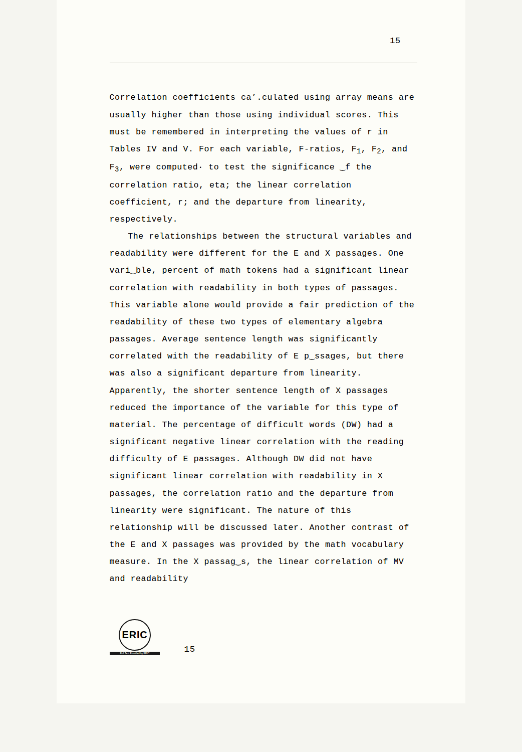15
Correlation coefficients ca’.culated using array means are usually higher than those using individual scores. This must be remembered in interpreting the values of r in Tables IV and V. For each variable, F-ratios, F1, F2, and F3, were computed· to test the significance ‿f the correlation ratio, eta; the linear correlation coefficient, r; and the departure from linearity, respectively.
The relationships between the structural variables and readability were different for the E and X passages. One vari‿ble, percent of math tokens had a significant linear correlation with readability in both types of passages. This variable alone would provide a fair prediction of the readability of these two types of elementary algebra passages. Average sentence length was significantly correlated with the readability of E p‿ssages, but there was also a significant departure from linearity. Apparently, the shorter sentence length of X passages reduced the importance of the variable for this type of material. The percentage of difficult words (DW) had a significant negative linear correlation with the reading difficulty of E passages. Although DW did not have significant linear correlation with readability in X passages, the correlation ratio and the departure from linearity were significant. The nature of this relationship will be discussed later. Another contrast of the E and X passages was provided by the math vocabulary measure. In the X passag‿s, the linear correlation of MV and readability
ERIC
Full Text Provided by ERIC
15